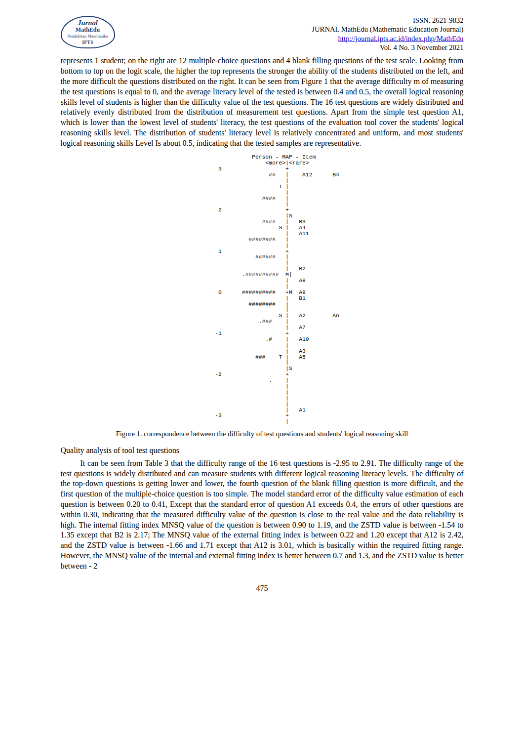Jurnal MathEdu Pendidikan Matematika IPTS
ISSN. 2621-9832
JURNAL MathEdu (Mathematic Education Journal)
http://journal.ipts.ac.id/index.php/MathEdu
Vol. 4 No. 3 November 2021
represents 1 student; on the right are 12 multiple-choice questions and 4 blank filling questions of the test scale. Looking from bottom to top on the logit scale, the higher the top represents the stronger the ability of the students distributed on the left, and the more difficult the questions distributed on the right. It can be seen from Figure 1 that the average difficulty m of measuring the test questions is equal to 0, and the average literacy level of the tested is between 0.4 and 0.5, the overall logical reasoning skills level of students is higher than the difficulty value of the test questions. The 16 test questions are widely distributed and relatively evenly distributed from the distribution of measurement test questions. Apart from the simple test question A1, which is lower than the lowest level of students' literacy, the test questions of the evaluation tool cover the students' logical reasoning skills level. The distribution of students' literacy level is relatively concentrated and uniform, and most students' logical reasoning skills Level Is about 0.5, indicating that the tested samples are representative.
                    Person - MAP - Item
                        <more>|<rare>
          3                   +
                         ##   |    A12      B4
                              |
                            T |
                              |
                       ####   |
                              |
          2                   +
                              |S
                       ####   |   B3
                            S |   A4
                              |   A11
                   ########   |
                              |
          1                   +
                     ######   |
                              |
                              |   B2
                 .##########  M|
                              |   A8
                              |
          0      ##########   +M  A9
                              |   B1
                   ########   |
                              |
                            S |   A2        A6
                      .###    |
                              |   A7
         -1                   +
                        .#    |   A10
                              |
                              |   A3
                     ###    T |   A5
                              |
                              |S
         -2                   +
                         .    |
                              |
                              |
                              |
                              |
                              |   A1
         -3                   +
                              |
Figure 1. correspondence between the difficulty of test questions and students' logical reasoning skill
Quality analysis of tool test questions
It can be seen from Table 3 that the difficulty range of the 16 test questions is -2.95 to 2.91. The difficulty range of the test questions is widely distributed and can measure students with different logical reasoning literacy levels. The difficulty of the top-down questions is getting lower and lower, the fourth question of the blank filling question is more difficult, and the first question of the multiple-choice question is too simple. The model standard error of the difficulty value estimation of each question is between 0.20 to 0.41, Except that the standard error of question A1 exceeds 0.4, the errors of other questions are within 0.30, indicating that the measured difficulty value of the question is close to the real value and the data reliability is high. The internal fitting index MNSQ value of the question is between 0.90 to 1.19, and the ZSTD value is between -1.54 to 1.35 except that B2 is 2.17; The MNSQ value of the external fitting index is between 0.22 and 1.20 except that A12 is 2.42, and the ZSTD value is between -1.66 and 1.71 except that A12 is 3.01, which is basically within the required fitting range. However, the MNSQ value of the internal and external fitting index is better between 0.7 and 1.3, and the ZSTD value is better between - 2
475